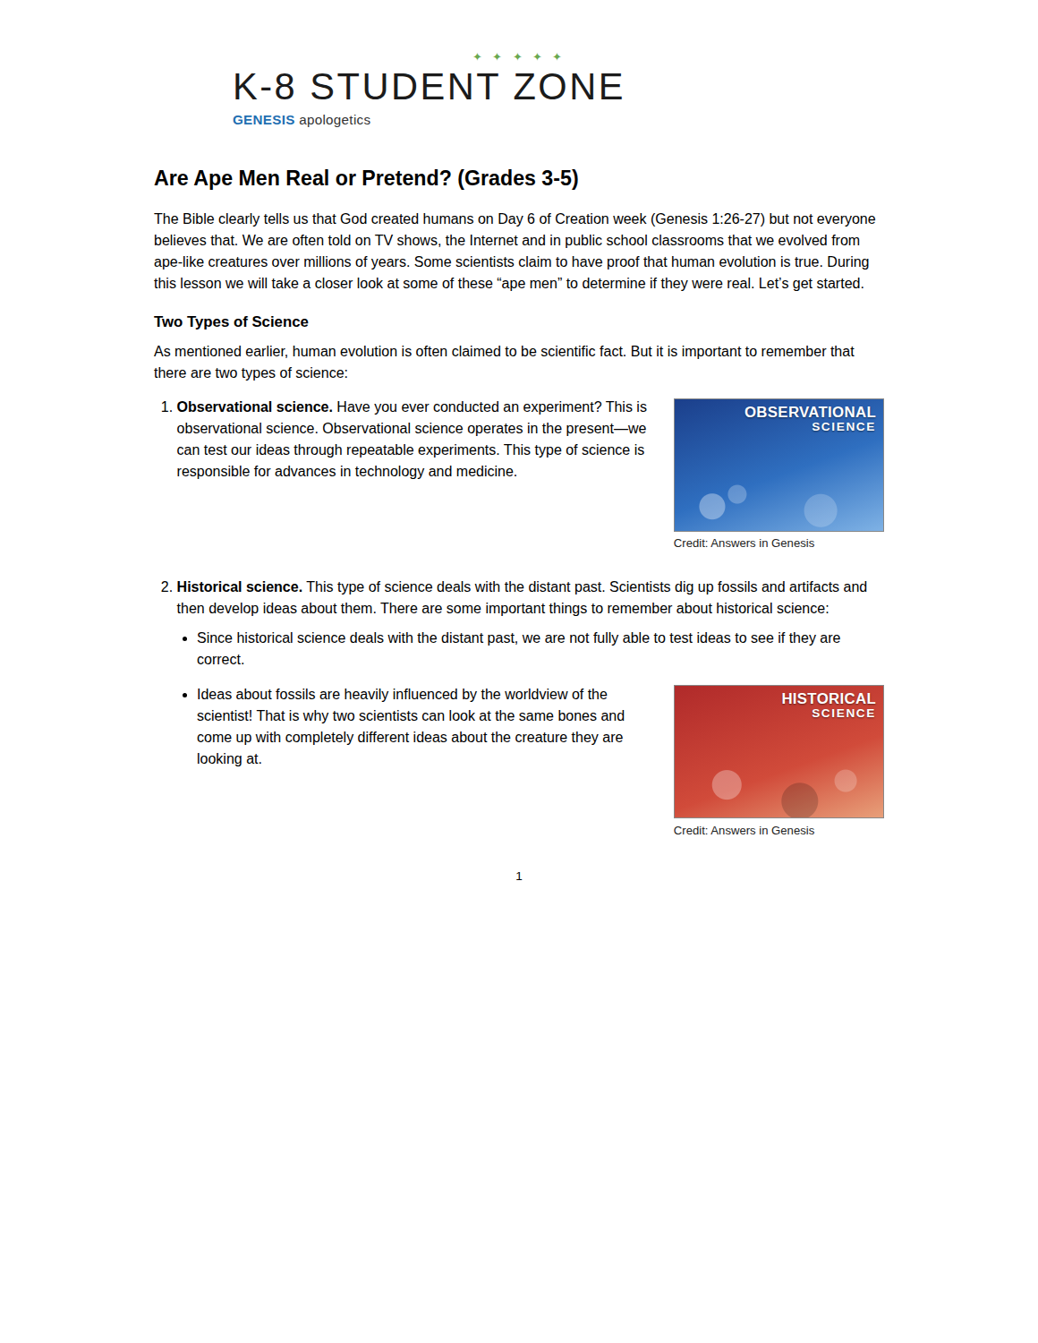✦ ✦ ✦ ✦ ✦
K-8 Student Zone
GENESIS apologetics
Are Ape Men Real or Pretend? (Grades 3-5)
The Bible clearly tells us that God created humans on Day 6 of Creation week (Genesis 1:26-27) but not everyone believes that. We are often told on TV shows, the Internet and in public school classrooms that we evolved from ape-like creatures over millions of years. Some scientists claim to have proof that human evolution is true. During this lesson we will take a closer look at some of these “ape men” to determine if they were real. Let’s get started.
Two Types of Science
As mentioned earlier, human evolution is often claimed to be scientific fact. But it is important to remember that there are two types of science:
OBSERVATIONAL SCIENCE
Credit: Answers in Genesis
Observational science. Have you ever conducted an experiment? This is observational science. Observational science operates in the present—we can test our ideas through repeatable experiments. This type of science is responsible for advances in technology and medicine.
Historical science. This type of science deals with the distant past. Scientists dig up fossils and artifacts and then develop ideas about them. There are some important things to remember about historical science:
Since historical science deals with the distant past, we are not fully able to test ideas to see if they are correct.
HISTORICAL SCIENCE
Credit: Answers in Genesis
Ideas about fossils are heavily influenced by the worldview of the scientist! That is why two scientists can look at the same bones and come up with completely different ideas about the creature they are looking at.
1